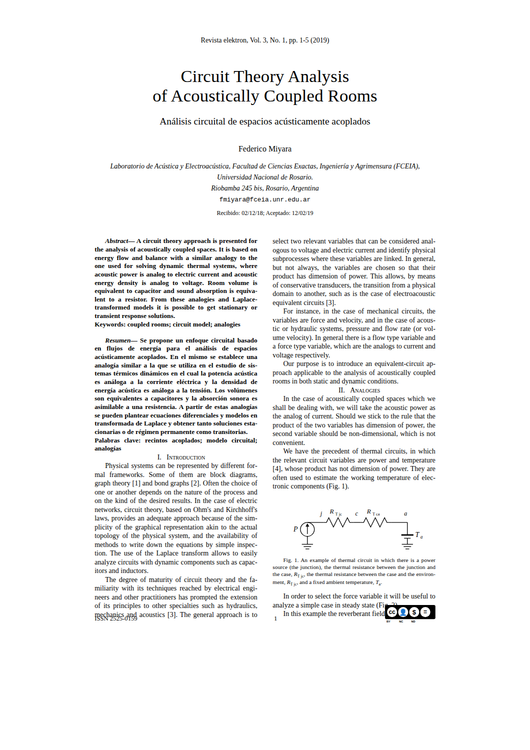Revista elektron, Vol. 3, No. 1, pp. 1-5 (2019)
Circuit Theory Analysis
of Acoustically Coupled Rooms
Análisis circuital de espacios acústicamente acoplados
Federico Miyara
Laboratorio de Acústica y Electroacústica, Facultad de Ciencias Exactas, Ingeniería y Agrimensura (FCEIA),
Universidad Nacional de Rosario.
Riobamba 245 bis, Rosario, Argentina
fmiyara@fceia.unr.edu.ar
Recibido: 02/12/18; Aceptado: 12/02/19
Abstract— A circuit theory approach is presented for the analysis of acoustically coupled spaces. It is based on energy flow and balance with a similar analogy to the one used for solving dynamic thermal systems, where acoustic power is analog to electric current and acoustic energy density is analog to voltage. Room volume is equivalent to capacitor and sound absorption is equivalent to a resistor. From these analogies and Laplace-transformed models it is possible to get stationary or transient response solutions.
Keywords: coupled rooms; circuit model; analogies
Resumen— Se propone un enfoque circuital basado en flujos de energía para el análisis de espacios acústicamente acoplados. En el mismo se establece una analogía similar a la que se utiliza en el estudio de sistemas térmicos dinámicos en el cual la potencia acústica es análoga a la corriente eléctrica y la densidad de energía acústica es análoga a la tensión. Los volúmenes son equivalentes a capacitores y la absorción sonora es asimilable a una resistencia. A partir de estas analogías se pueden plantear ecuaciones diferenciales y modelos en transformada de Laplace y obtener tanto soluciones estacionarias o de régimen permanente como transitorias.
Palabras clave: recintos acoplados; modelo circuital; analogías
I. Introduction
Physical systems can be represented by different formal frameworks. Some of them are block diagrams, graph theory [1] and bond graphs [2]. Often the choice of one or another depends on the nature of the process and on the kind of the desired results. In the case of electric networks, circuit theory, based on Ohm's and Kirchhoff's laws, provides an adequate approach because of the simplicity of the graphical representation akin to the actual topology of the physical system, and the availability of methods to write down the equations by simple inspection. The use of the Laplace transform allows to easily analyze circuits with dynamic components such as capacitors and inductors.
The degree of maturity of circuit theory and the familiarity with its techniques reached by electrical engineers and other practitioners has prompted the extension of its principles to other specialties such as hydraulics, mechanics and acoustics [3]. The general approach is to select two relevant variables that can be considered analogous to voltage and electric current and identify physical subprocesses where these variables are linked. In general, but not always, the variables are chosen so that their product has dimension of power. This allows, by means of conservative transducers, the transition from a physical domain to another, such as is the case of electroacoustic equivalent circuits [3].
For instance, in the case of mechanical circuits, the variables are force and velocity, and in the case of acoustic or hydraulic systems, pressure and flow rate (or volume velocity). In general there is a flow type variable and a force type variable, which are the analogs to current and voltage respectively.
Our purpose is to introduce an equivalent-circuit approach applicable to the analysis of acoustically coupled rooms in both static and dynamic conditions.
II. Analogies
In the case of acoustically coupled spaces which we shall be dealing with, we will take the acoustic power as the analog of current. Should we stick to the rule that the product of the two variables has dimension of power, the second variable should be non-dimensional, which is not convenient.
We have the precedent of thermal circuits, in which the relevant circuit variables are power and temperature [4], whose product has not dimension of power. They are often used to estimate the working temperature of electronic components (Fig. 1).
j c a P T a R T jc R T ca
Fig. 1. An example of thermal circuit in which there is a power source (the junction), the thermal resistance between the junction and the case, RT jc, the thermal resistance between the case and the environment, RT jc, and a fixed ambient temperature, Ta.
In order to select the force variable it will be useful to analyze a simple case in steady state (Fig. 2).
In this example the reverberant field equation holds:
ISSN 2525-0159
1
cc 👤 $ = BY NC ND